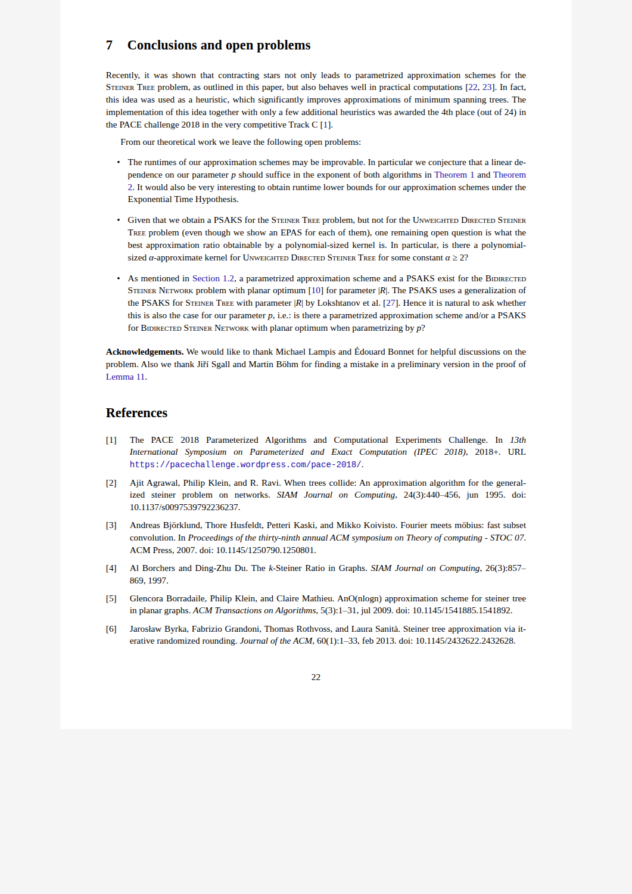7 Conclusions and open problems
Recently, it was shown that contracting stars not only leads to parametrized approximation schemes for the Steiner Tree problem, as outlined in this paper, but also behaves well in practical computations [22, 23]. In fact, this idea was used as a heuristic, which significantly improves approximations of minimum spanning trees. The implementation of this idea together with only a few additional heuristics was awarded the 4th place (out of 24) in the PACE challenge 2018 in the very competitive Track C [1].
From our theoretical work we leave the following open problems:
The runtimes of our approximation schemes may be improvable. In particular we conjecture that a linear dependence on our parameter p should suffice in the exponent of both algorithms in Theorem 1 and Theorem 2. It would also be very interesting to obtain runtime lower bounds for our approximation schemes under the Exponential Time Hypothesis.
Given that we obtain a PSAKS for the Steiner Tree problem, but not for the Unweighted Directed Steiner Tree problem (even though we show an EPAS for each of them), one remaining open question is what the best approximation ratio obtainable by a polynomial-sized kernel is. In particular, is there a polynomial-sized α-approximate kernel for Unweighted Directed Steiner Tree for some constant α ≥ 2?
As mentioned in Section 1.2, a parametrized approximation scheme and a PSAKS exist for the Bidirected Steiner Network problem with planar optimum [10] for parameter |R|. The PSAKS uses a generalization of the PSAKS for Steiner Tree with parameter |R| by Lokshtanov et al. [27]. Hence it is natural to ask whether this is also the case for our parameter p, i.e.: is there a parametrized approximation scheme and/or a PSAKS for Bidirected Steiner Network with planar optimum when parametrizing by p?
Acknowledgements. We would like to thank Michael Lampis and Édouard Bonnet for helpful discussions on the problem. Also we thank Jiří Sgall and Martin Böhm for finding a mistake in a preliminary version in the proof of Lemma 11.
References
The PACE 2018 Parameterized Algorithms and Computational Experiments Challenge. In 13th International Symposium on Parameterized and Exact Computation (IPEC 2018), 2018+. URL https://pacechallenge.wordpress.com/pace-2018/.
Ajit Agrawal, Philip Klein, and R. Ravi. When trees collide: An approximation algorithm for the generalized steiner problem on networks. SIAM Journal on Computing, 24(3):440–456, jun 1995. doi: 10.1137/s0097539792236237.
Andreas Björklund, Thore Husfeldt, Petteri Kaski, and Mikko Koivisto. Fourier meets möbius: fast subset convolution. In Proceedings of the thirty-ninth annual ACM symposium on Theory of computing - STOC 07. ACM Press, 2007. doi: 10.1145/1250790.1250801.
Al Borchers and Ding-Zhu Du. The k-Steiner Ratio in Graphs. SIAM Journal on Computing, 26(3):857–869, 1997.
Glencora Borradaile, Philip Klein, and Claire Mathieu. AnO(nlogn) approximation scheme for steiner tree in planar graphs. ACM Transactions on Algorithms, 5(3):1–31, jul 2009. doi: 10.1145/1541885.1541892.
Jarosław Byrka, Fabrizio Grandoni, Thomas Rothvoss, and Laura Sanità. Steiner tree approximation via iterative randomized rounding. Journal of the ACM, 60(1):1–33, feb 2013. doi: 10.1145/2432622.2432628.
22